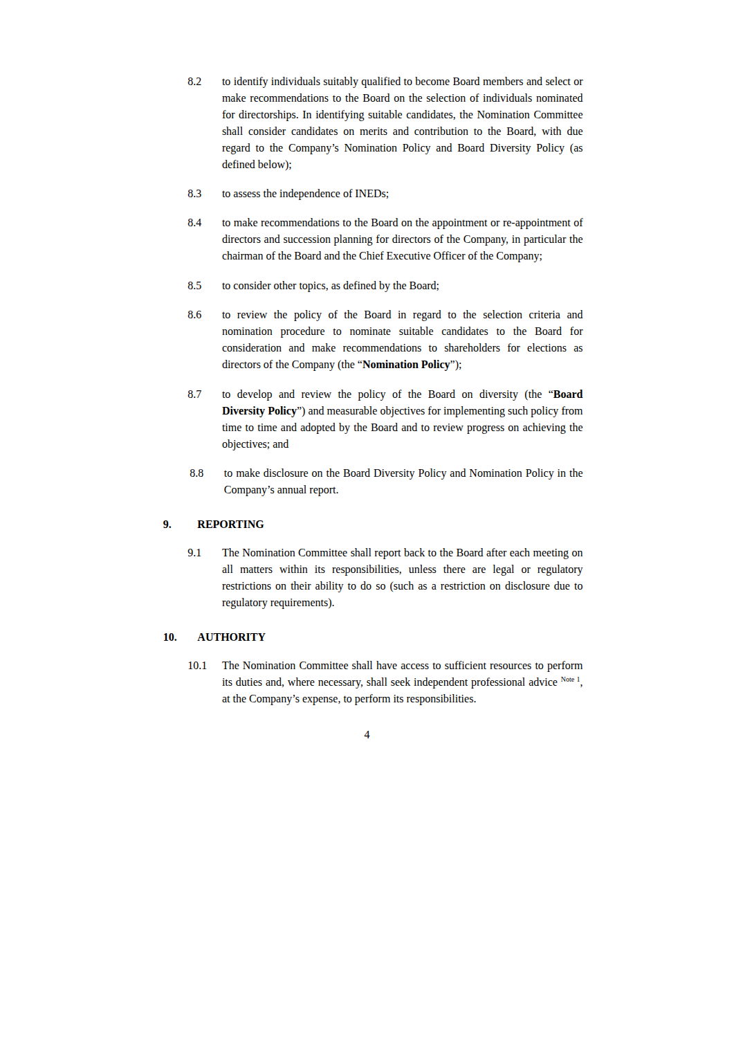8.2
to identify individuals suitably qualified to become Board members and select or make recommendations to the Board on the selection of individuals nominated for directorships. In identifying suitable candidates, the Nomination Committee shall consider candidates on merits and contribution to the Board, with due regard to the Company’s Nomination Policy and Board Diversity Policy (as defined below);
8.3
to assess the independence of INEDs;
8.4
to make recommendations to the Board on the appointment or re-appointment of directors and succession planning for directors of the Company, in particular the chairman of the Board and the Chief Executive Officer of the Company;
8.5
to consider other topics, as defined by the Board;
8.6
to review the policy of the Board in regard to the selection criteria and nomination procedure to nominate suitable candidates to the Board for consideration and make recommendations to shareholders for elections as directors of the Company (the “Nomination Policy”);
8.7
to develop and review the policy of the Board on diversity (the “Board Diversity Policy”) and measurable objectives for implementing such policy from time to time and adopted by the Board and to review progress on achieving the objectives; and
8.8
to make disclosure on the Board Diversity Policy and Nomination Policy in the Company’s annual report.
9.
REPORTING
9.1
The Nomination Committee shall report back to the Board after each meeting on all matters within its responsibilities, unless there are legal or regulatory restrictions on their ability to do so (such as a restriction on disclosure due to regulatory requirements).
10.
AUTHORITY
10.1
The Nomination Committee shall have access to sufficient resources to perform its duties and, where necessary, shall seek independent professional advice Note 1, at the Company’s expense, to perform its responsibilities.
4